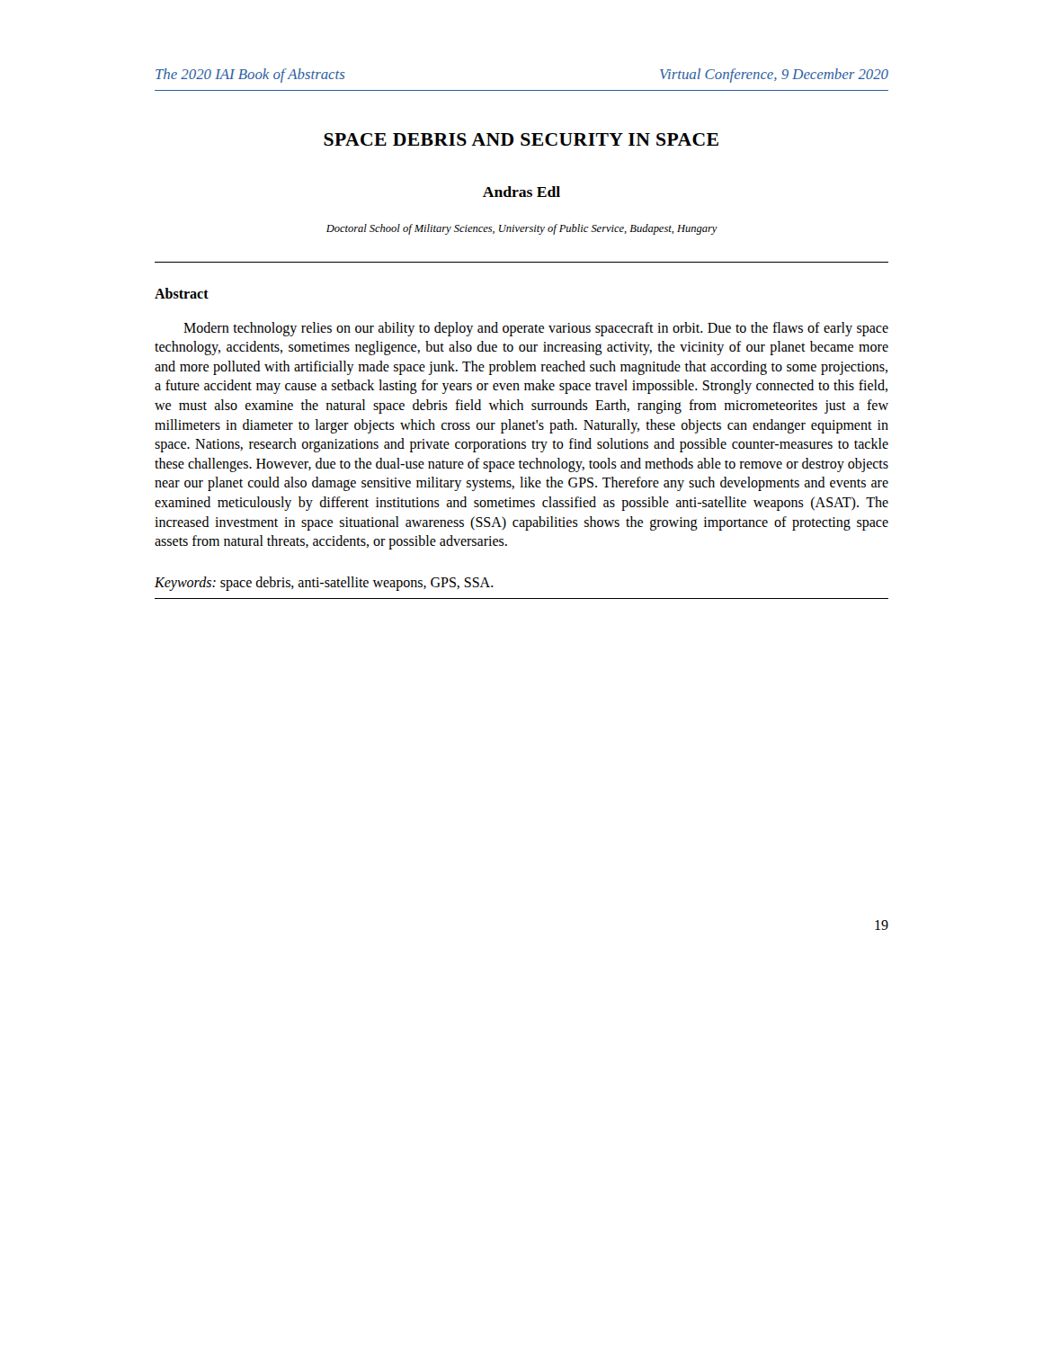The 2020 IAI Book of Abstracts Virtual Conference, 9 December 2020
SPACE DEBRIS AND SECURITY IN SPACE
Andras Edl
Doctoral School of Military Sciences, University of Public Service, Budapest, Hungary
Abstract
Modern technology relies on our ability to deploy and operate various spacecraft in orbit. Due to the flaws of early space technology, accidents, sometimes negligence, but also due to our increasing activity, the vicinity of our planet became more and more polluted with artificially made space junk. The problem reached such magnitude that according to some projections, a future accident may cause a setback lasting for years or even make space travel impossible. Strongly connected to this field, we must also examine the natural space debris field which surrounds Earth, ranging from micrometeorites just a few millimeters in diameter to larger objects which cross our planet's path. Naturally, these objects can endanger equipment in space. Nations, research organizations and private corporations try to find solutions and possible counter-measures to tackle these challenges. However, due to the dual-use nature of space technology, tools and methods able to remove or destroy objects near our planet could also damage sensitive military systems, like the GPS. Therefore any such developments and events are examined meticulously by different institutions and sometimes classified as possible anti-satellite weapons (ASAT). The increased investment in space situational awareness (SSA) capabilities shows the growing importance of protecting space assets from natural threats, accidents, or possible adversaries.
Keywords: space debris, anti-satellite weapons, GPS, SSA.
19